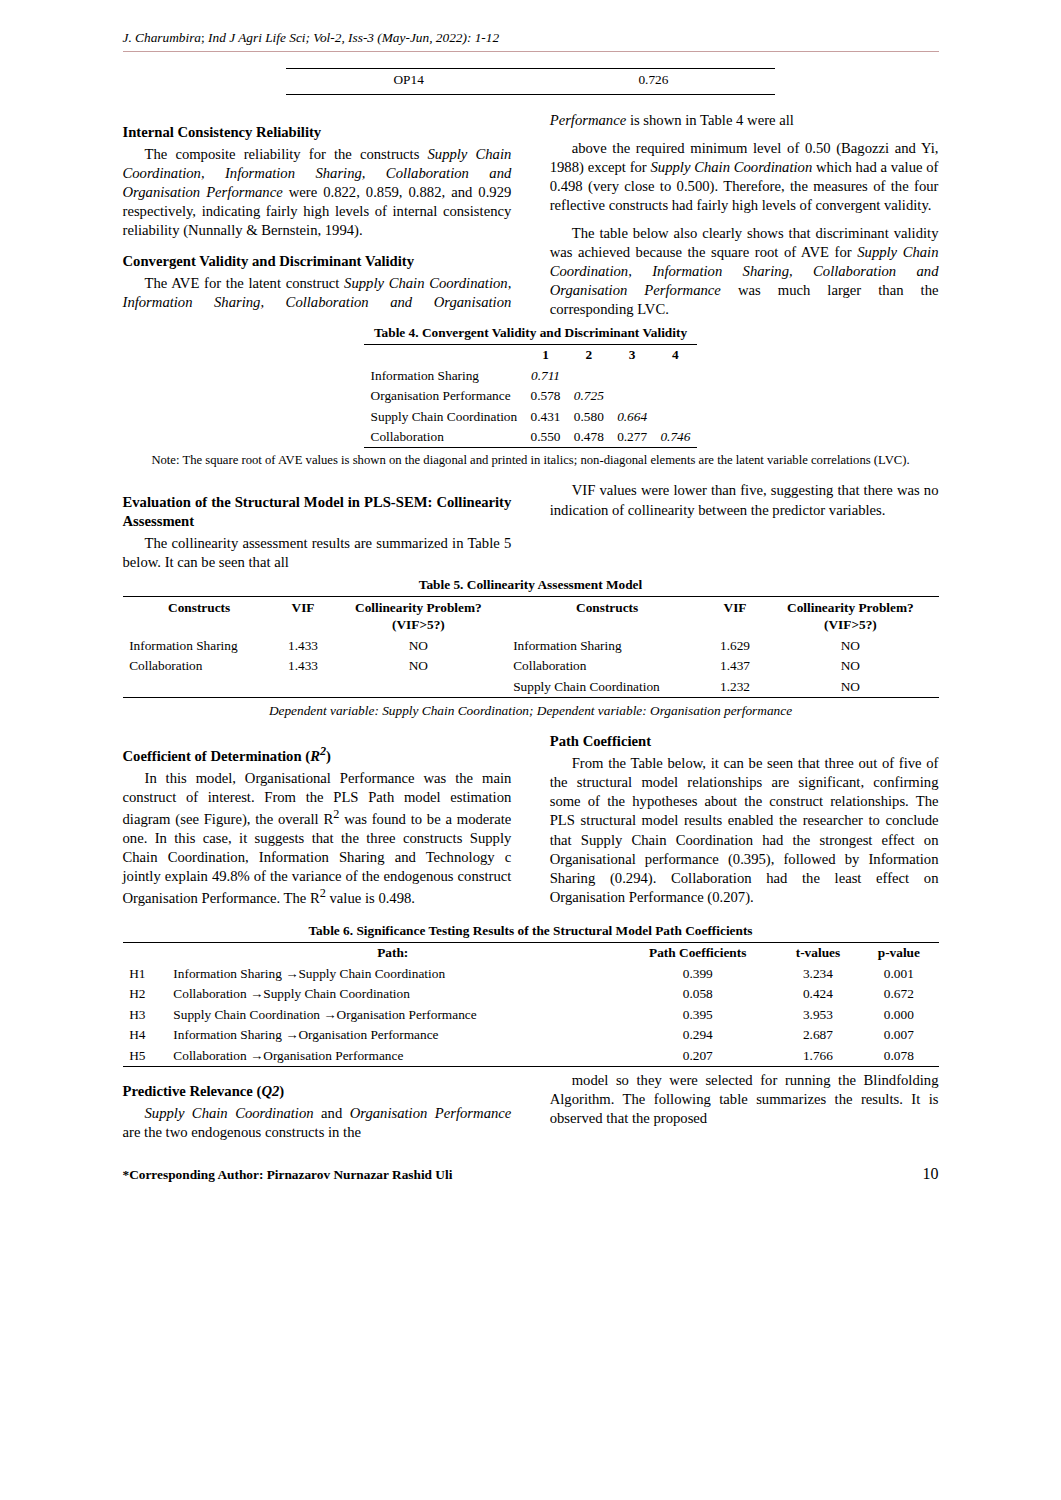J. Charumbira; Ind J Agri Life Sci; Vol-2, Iss-3 (May-Jun, 2022): 1-12
| OP14 | 0.726 |
Internal Consistency Reliability
The composite reliability for the constructs Supply Chain Coordination, Information Sharing, Collaboration and Organisation Performance were 0.822, 0.859, 0.882, and 0.929 respectively, indicating fairly high levels of internal consistency reliability (Nunnally & Bernstein, 1994).
Convergent Validity and Discriminant Validity
The AVE for the latent construct Supply Chain Coordination, Information Sharing, Collaboration and Organisation Performance is shown in Table 4 were all
above the required minimum level of 0.50 (Bagozzi and Yi, 1988) except for Supply Chain Coordination which had a value of 0.498 (very close to 0.500). Therefore, the measures of the four reflective constructs had fairly high levels of convergent validity.
The table below also clearly shows that discriminant validity was achieved because the square root of AVE for Supply Chain Coordination, Information Sharing, Collaboration and Organisation Performance was much larger than the corresponding LVC.
Table 4. Convergent Validity and Discriminant Validity
| | 1 | 2 | 3 | 4 |
| --- | --- | --- | --- | --- |
| Information Sharing | 0.711 | | | |
| Organisation Performance | 0.578 | 0.725 | | |
| Supply Chain Coordination | 0.431 | 0.580 | 0.664 | |
| Collaboration | 0.550 | 0.478 | 0.277 | 0.746 |
Note: The square root of AVE values is shown on the diagonal and printed in italics; non-diagonal elements are the latent variable correlations (LVC).
Evaluation of the Structural Model in PLS-SEM: Collinearity Assessment
The collinearity assessment results are summarized in Table 5 below. It can be seen that all
VIF values were lower than five, suggesting that there was no indication of collinearity between the predictor variables.
Table 5. Collinearity Assessment Model
| Constructs | VIF | Collinearity Problem? (VIF>5?) | Constructs | VIF | Collinearity Problem? (VIF>5?) |
| --- | --- | --- | --- | --- | --- |
| Information Sharing | 1.433 | NO | Information Sharing | 1.629 | NO |
| Collaboration | 1.433 | NO | Collaboration | 1.437 | NO |
| | | | Supply Chain Coordination | 1.232 | NO |
Dependent variable: Supply Chain Coordination; Dependent variable: Organisation performance
Coefficient of Determination (R2)
In this model, Organisational Performance was the main construct of interest. From the PLS Path model estimation diagram (see Figure), the overall R2 was found to be a moderate one. In this case, it suggests that the three constructs Supply Chain Coordination, Information Sharing and Technology c jointly explain 49.8% of the variance of the endogenous construct Organisation Performance. The R2 value is 0.498.
Path Coefficient
From the Table below, it can be seen that three out of five of the structural model relationships are significant, confirming some of the hypotheses about the construct relationships. The PLS structural model results enabled the researcher to conclude that Supply Chain Coordination had the strongest effect on Organisational performance (0.395), followed by Information Sharing (0.294). Collaboration had the least effect on Organisation Performance (0.207).
Table 6. Significance Testing Results of the Structural Model Path Coefficients
| | Path: | Path Coefficients | t-values | p-value |
| --- | --- | --- | --- | --- |
| H1 | Information Sharing →Supply Chain Coordination | 0.399 | 3.234 | 0.001 |
| H2 | Collaboration →Supply Chain Coordination | 0.058 | 0.424 | 0.672 |
| H3 | Supply Chain Coordination →Organisation Performance | 0.395 | 3.953 | 0.000 |
| H4 | Information Sharing →Organisation Performance | 0.294 | 2.687 | 0.007 |
| H5 | Collaboration →Organisation Performance | 0.207 | 1.766 | 0.078 |
Predictive Relevance (Q2)
Supply Chain Coordination and Organisation Performance are the two endogenous constructs in the
model so they were selected for running the Blindfolding Algorithm. The following table summarizes the results. It is observed that the proposed
*Corresponding Author: Pirnazarov Nurnazar Rashid Uli 10